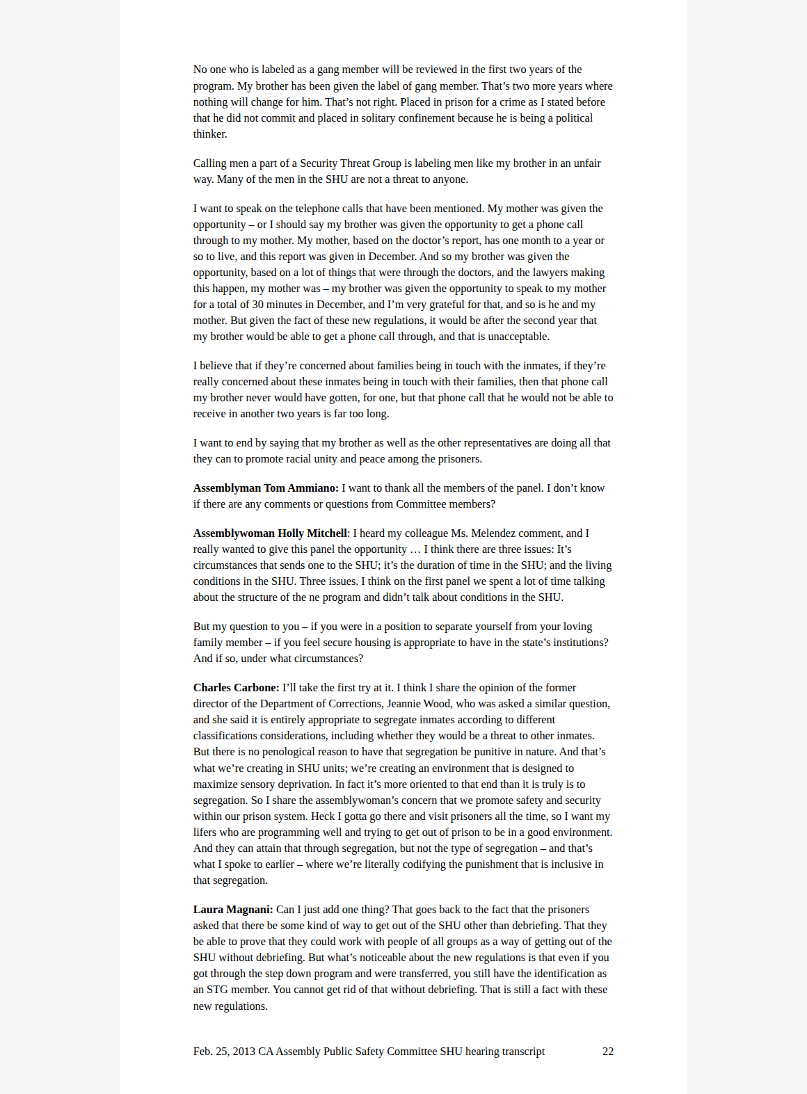No one who is labeled as a gang member will be reviewed in the first two years of the program. My brother has been given the label of gang member. That’s two more years where nothing will change for him. That’s not right. Placed in prison for a crime as I stated before that he did not commit and placed in solitary confinement because he is being a political thinker.
Calling men a part of a Security Threat Group is labeling men like my brother in an unfair way. Many of the men in the SHU are not a threat to anyone.
I want to speak on the telephone calls that have been mentioned. My mother was given the opportunity – or I should say my brother was given the opportunity to get a phone call through to my mother. My mother, based on the doctor’s report, has one month to a year or so to live, and this report was given in December. And so my brother was given the opportunity, based on a lot of things that were through the doctors, and the lawyers making this happen, my mother was – my brother was given the opportunity to speak to my mother for a total of 30 minutes in December, and I’m very grateful for that, and so is he and my mother. But given the fact of these new regulations, it would be after the second year that my brother would be able to get a phone call through, and that is unacceptable.
I believe that if they’re concerned about families being in touch with the inmates, if they’re really concerned about these inmates being in touch with their families, then that phone call my brother never would have gotten, for one, but that phone call that he would not be able to receive in another two years is far too long.
I want to end by saying that my brother as well as the other representatives are doing all that they can to promote racial unity and peace among the prisoners.
Assemblyman Tom Ammiano: I want to thank all the members of the panel. I don’t know if there are any comments or questions from Committee members?
Assemblywoman Holly Mitchell: I heard my colleague Ms. Melendez comment, and I really wanted to give this panel the opportunity … I think there are three issues: It’s circumstances that sends one to the SHU; it’s the duration of time in the SHU; and the living conditions in the SHU. Three issues. I think on the first panel we spent a lot of time talking about the structure of the ne program and didn’t talk about conditions in the SHU.
But my question to you – if you were in a position to separate yourself from your loving family member – if you feel secure housing is appropriate to have in the state’s institutions? And if so, under what circumstances?
Charles Carbone: I’ll take the first try at it. I think I share the opinion of the former director of the Department of Corrections, Jeannie Wood, who was asked a similar question, and she said it is entirely appropriate to segregate inmates according to different classifications considerations, including whether they would be a threat to other inmates. But there is no penological reason to have that segregation be punitive in nature. And that’s what we’re creating in SHU units; we’re creating an environment that is designed to maximize sensory deprivation. In fact it’s more oriented to that end than it is truly is to segregation. So I share the assemblywoman’s concern that we promote safety and security within our prison system. Heck I gotta go there and visit prisoners all the time, so I want my lifers who are programming well and trying to get out of prison to be in a good environment. And they can attain that through segregation, but not the type of segregation – and that’s what I spoke to earlier – where we’re literally codifying the punishment that is inclusive in that segregation.
Laura Magnani: Can I just add one thing? That goes back to the fact that the prisoners asked that there be some kind of way to get out of the SHU other than debriefing. That they be able to prove that they could work with people of all groups as a way of getting out of the SHU without debriefing. But what’s noticeable about the new regulations is that even if you got through the step down program and were transferred, you still have the identification as an STG member. You cannot get rid of that without debriefing. That is still a fact with these new regulations.
Feb. 25, 2013 CA Assembly Public Safety Committee SHU hearing transcript 22